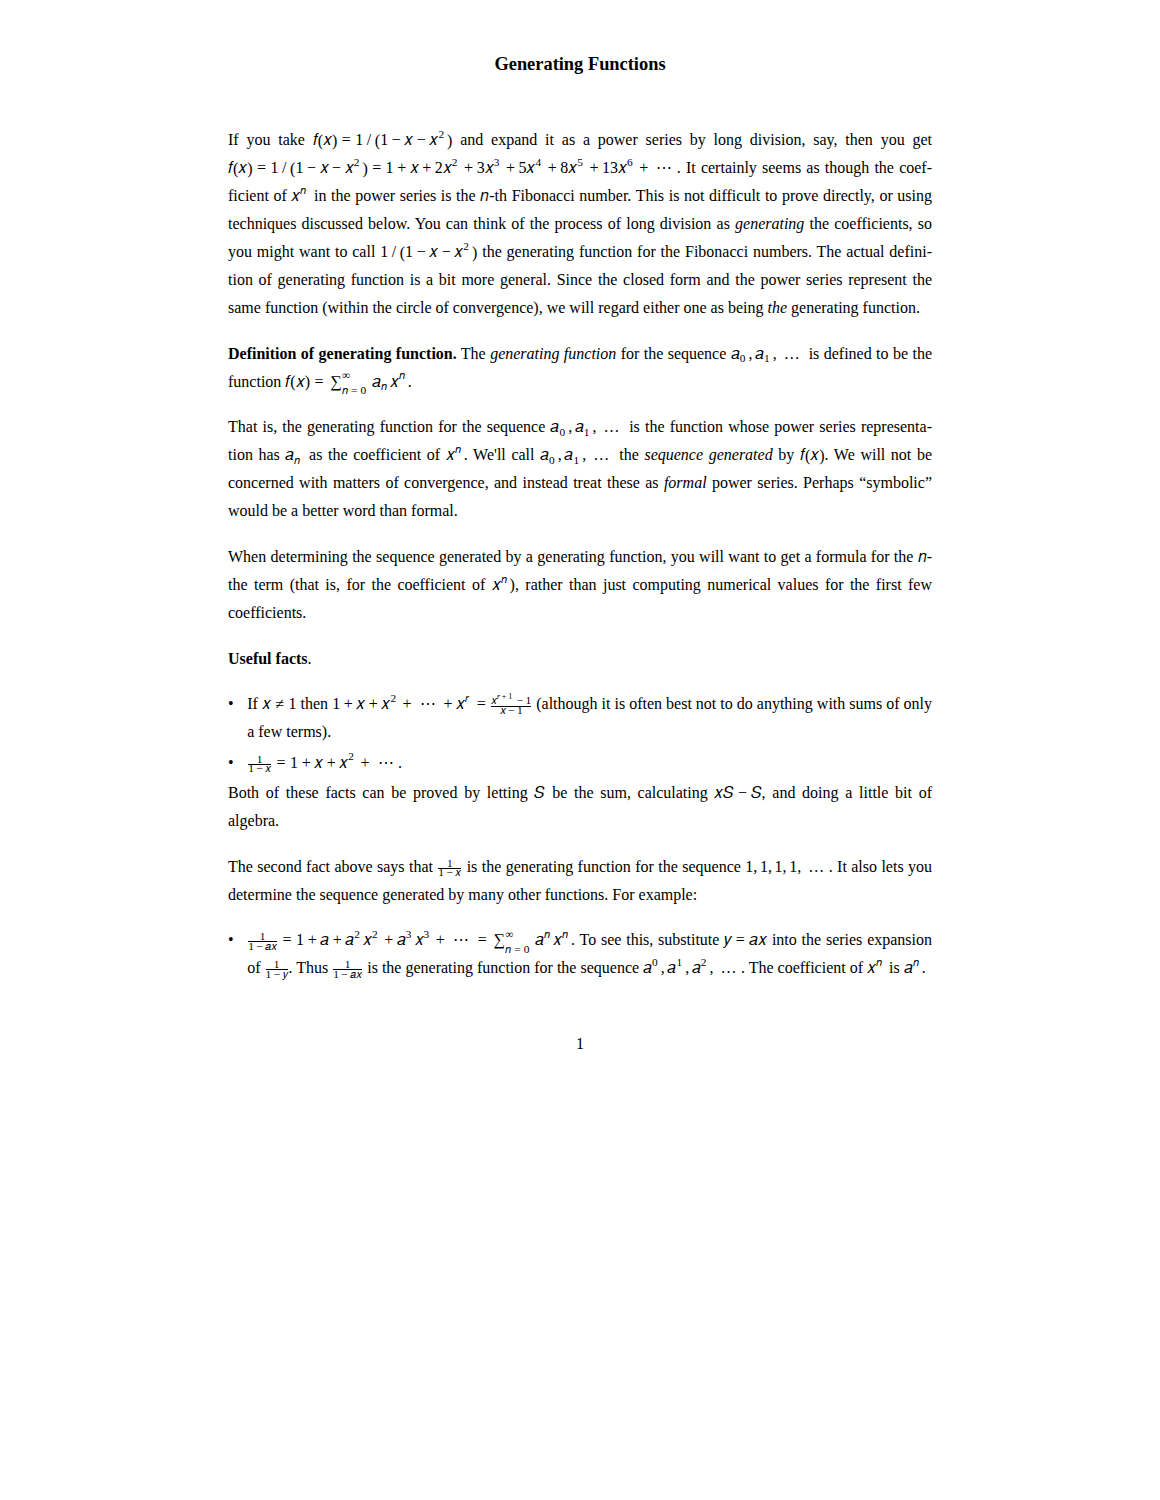Generating Functions
If you take f(x)=1/(1−x−x2) and expand it as a power series by long division, say, then you get f(x)=1/(1−x−x2)=1+x+2x2+3x3+5x4+8x5+13x6+⋯. It certainly seems as though the coefficient of xn in the power series is the n-th Fibonacci number. This is not difficult to prove directly, or using techniques discussed below. You can think of the process of long division as generating the coefficients, so you might want to call 1/(1−x−x2) the generating function for the Fibonacci numbers. The actual definition of generating function is a bit more general. Since the closed form and the power series represent the same function (within the circle of convergence), we will regard either one as being the generating function.
Definition of generating function. The generating function for the sequence a0,a1,… is defined to be the function f(x)=∑n=0∞anxn.
That is, the generating function for the sequence a0,a1,… is the function whose power series representation has an as the coefficient of xn. We'll call a0,a1,… the sequence generated by f(x). We will not be concerned with matters of convergence, and instead treat these as formal power series. Perhaps “symbolic” would be a better word than formal.
When determining the sequence generated by a generating function, you will want to get a formula for the n-the term (that is, for the coefficient of xn), rather than just computing numerical values for the first few coefficients.
Useful facts.
If x≠1 then 1+x+x2+⋯+xr=xr+1−1x−1 (although it is often best not to do anything with sums of only a few terms).
11−x=1+x+x2+⋯.
Both of these facts can be proved by letting S be the sum, calculating xS−S, and doing a little bit of algebra.
The second fact above says that 11−x is the generating function for the sequence 1,1,1,1,…. It also lets you determine the sequence generated by many other functions. For example:
11−ax=1+a+a2x2+a3x3+⋯=∑n=0∞anxn. To see this, substitute y=ax into the series expansion of 11−y. Thus 11−ax is the generating function for the sequence a0,a1,a2,…. The coefficient of xn is an.
1